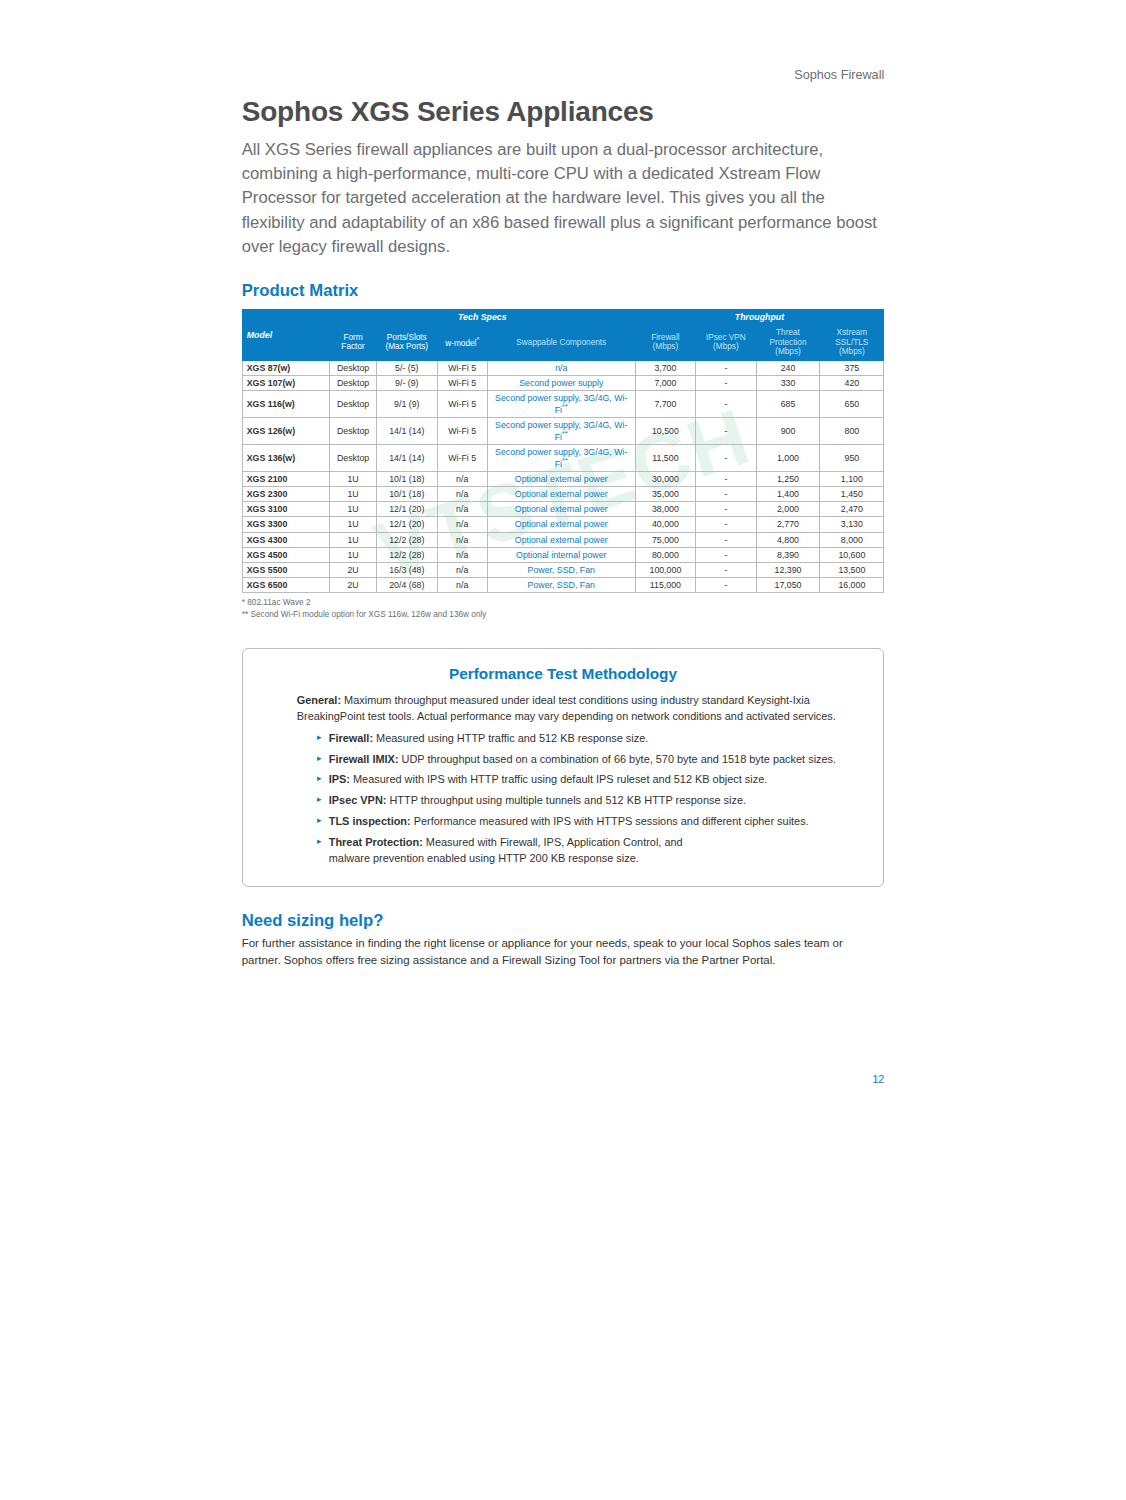VTSTECH
Sophos Firewall
Sophos XGS Series Appliances
All XGS Series firewall appliances are built upon a dual-processor architecture, combining a high-performance, multi-core CPU with a dedicated Xstream Flow Processor for targeted acceleration at the hardware level. This gives you all the flexibility and adaptability of an x86 based firewall plus a significant performance boost over legacy firewall designs.
Product Matrix
| Model | Tech Specs | Throughput |
| --- | --- | --- |
| Form Factor | Ports/Slots (Max Ports) | w-model * | Swappable Components | Firewall (Mbps) | IPsec VPN (Mbps) | Threat Protection (Mbps) | Xstream SSL/TLS (Mbps) |
| XGS 87(w) | Desktop | 5/- (5) | Wi-Fi 5 | n/a | 3,700 | - | 240 | 375 |
| XGS 107(w) | Desktop | 9/- (9) | Wi-Fi 5 | Second power supply | 7,000 | - | 330 | 420 |
| XGS 116(w) | Desktop | 9/1 (9) | Wi-Fi 5 | Second power supply, 3G/4G, Wi-Fi ** | 7,700 | - | 685 | 650 |
| XGS 126(w) | Desktop | 14/1 (14) | Wi-Fi 5 | Second power supply, 3G/4G, Wi-Fi ** | 10,500 | - | 900 | 800 |
| XGS 136(w) | Desktop | 14/1 (14) | Wi-Fi 5 | Second power supply, 3G/4G, Wi-Fi ** | 11,500 | - | 1,000 | 950 |
| XGS 2100 | 1U | 10/1 (18) | n/a | Optional external power | 30,000 | - | 1,250 | 1,100 |
| XGS 2300 | 1U | 10/1 (18) | n/a | Optional external power | 35,000 | - | 1,400 | 1,450 |
| XGS 3100 | 1U | 12/1 (20) | n/a | Optional external power | 38,000 | - | 2,000 | 2,470 |
| XGS 3300 | 1U | 12/1 (20) | n/a | Optional external power | 40,000 | - | 2,770 | 3,130 |
| XGS 4300 | 1U | 12/2 (28) | n/a | Optional external power | 75,000 | - | 4,800 | 8,000 |
| XGS 4500 | 1U | 12/2 (28) | n/a | Optional internal power | 80,000 | - | 8,390 | 10,600 |
| XGS 5500 | 2U | 16/3 (48) | n/a | Power, SSD, Fan | 100,000 | - | 12,390 | 13,500 |
| XGS 6500 | 2U | 20/4 (68) | n/a | Power, SSD, Fan | 115,000 | - | 17,050 | 16,000 |
* 802.11ac Wave 2
** Second Wi-Fi module option for XGS 116w, 126w and 136w only
Performance Test Methodology
General: Maximum throughput measured under ideal test conditions using industry standard Keysight-Ixia BreakingPoint test tools. Actual performance may vary depending on network conditions and activated services.
Firewall: Measured using HTTP traffic and 512 KB response size.
Firewall IMIX: UDP throughput based on a combination of 66 byte, 570 byte and 1518 byte packet sizes.
IPS: Measured with IPS with HTTP traffic using default IPS ruleset and 512 KB object size.
IPsec VPN: HTTP throughput using multiple tunnels and 512 KB HTTP response size.
TLS inspection: Performance measured with IPS with HTTPS sessions and different cipher suites.
Threat Protection: Measured with Firewall, IPS, Application Control, and
malware prevention enabled using HTTP 200 KB response size.
Need sizing help?
For further assistance in finding the right license or appliance for your needs, speak to your local Sophos sales team or partner. Sophos offers free sizing assistance and a Firewall Sizing Tool for partners via the Partner Portal.
12